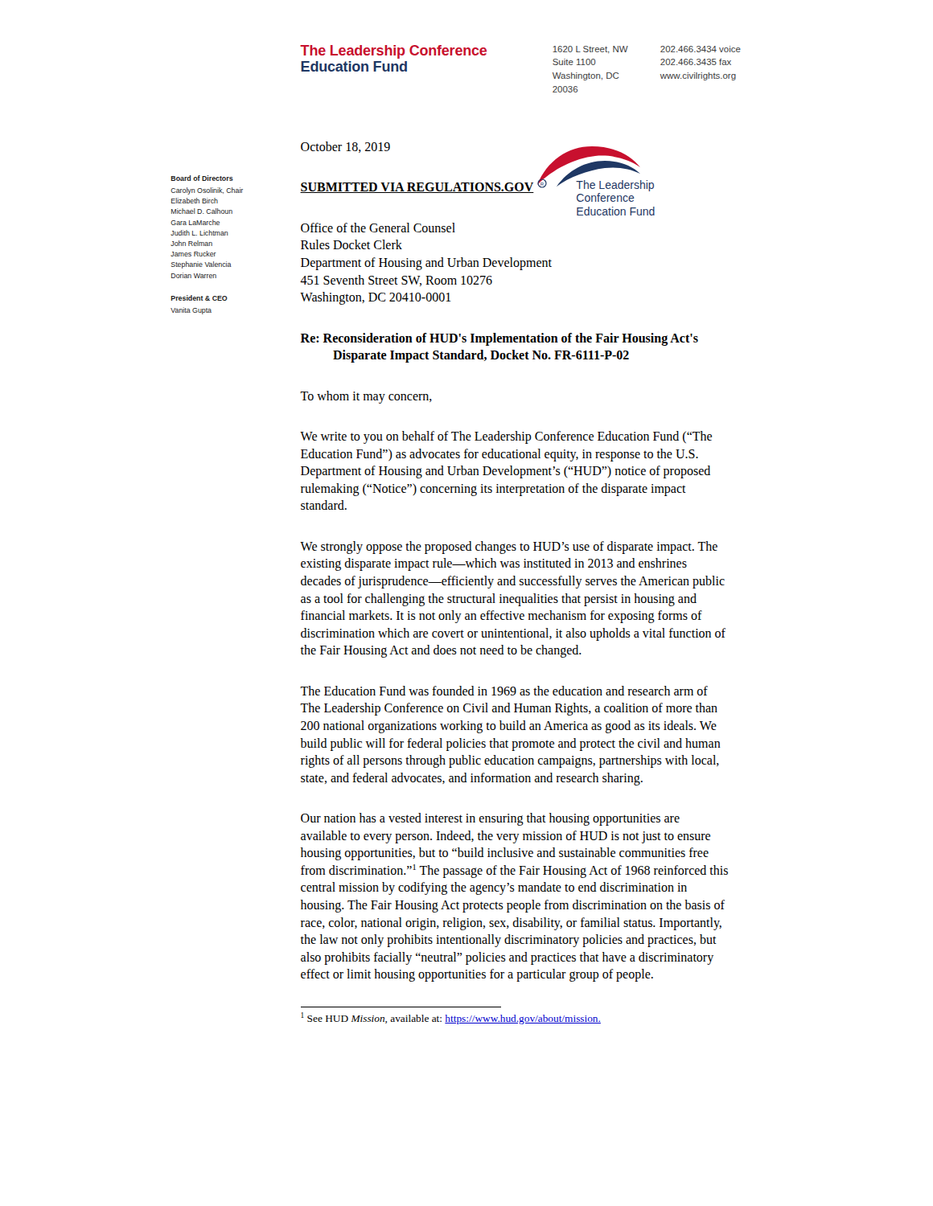The Leadership Conference
Education Fund
1620 L Street, NW
Suite 1100
Washington, DC
20036
202.466.3434 voice
202.466.3435 fax
www.civilrights.org
Board of Directors
Carolyn Osolinik, Chair
Elizabeth Birch
Michael D. Calhoun
Gara LaMarche
Judith L. Lichtman
John Relman
James Rucker
Stephanie Valencia
Dorian Warren
President & CEO
Vanita Gupta
R
The Leadership
Conference
Education Fund
October 18, 2019
SUBMITTED VIA REGULATIONS.GOV
Office of the General Counsel
Rules Docket Clerk
Department of Housing and Urban Development
451 Seventh Street SW, Room 10276
Washington, DC 20410-0001
Re: Reconsideration of HUD's Implementation of the Fair Housing Act's Disparate Impact Standard, Docket No. FR-6111-P-02
To whom it may concern,
We write to you on behalf of The Leadership Conference Education Fund (“The Education Fund”) as advocates for educational equity, in response to the U.S. Department of Housing and Urban Development’s (“HUD”) notice of proposed rulemaking (“Notice”) concerning its interpretation of the disparate impact standard.
We strongly oppose the proposed changes to HUD’s use of disparate impact. The existing disparate impact rule—which was instituted in 2013 and enshrines decades of jurisprudence—efficiently and successfully serves the American public as a tool for challenging the structural inequalities that persist in housing and financial markets. It is not only an effective mechanism for exposing forms of discrimination which are covert or unintentional, it also upholds a vital function of the Fair Housing Act and does not need to be changed.
The Education Fund was founded in 1969 as the education and research arm of The Leadership Conference on Civil and Human Rights, a coalition of more than 200 national organizations working to build an America as good as its ideals. We build public will for federal policies that promote and protect the civil and human rights of all persons through public education campaigns, partnerships with local, state, and federal advocates, and information and research sharing.
Our nation has a vested interest in ensuring that housing opportunities are available to every person. Indeed, the very mission of HUD is not just to ensure housing opportunities, but to “build inclusive and sustainable communities free from discrimination.”1 The passage of the Fair Housing Act of 1968 reinforced this central mission by codifying the agency’s mandate to end discrimination in housing. The Fair Housing Act protects people from discrimination on the basis of race, color, national origin, religion, sex, disability, or familial status. Importantly, the law not only prohibits intentionally discriminatory policies and practices, but also prohibits facially “neutral” policies and practices that have a discriminatory effect or limit housing opportunities for a particular group of people.
1 See HUD Mission, available at: https://www.hud.gov/about/mission.